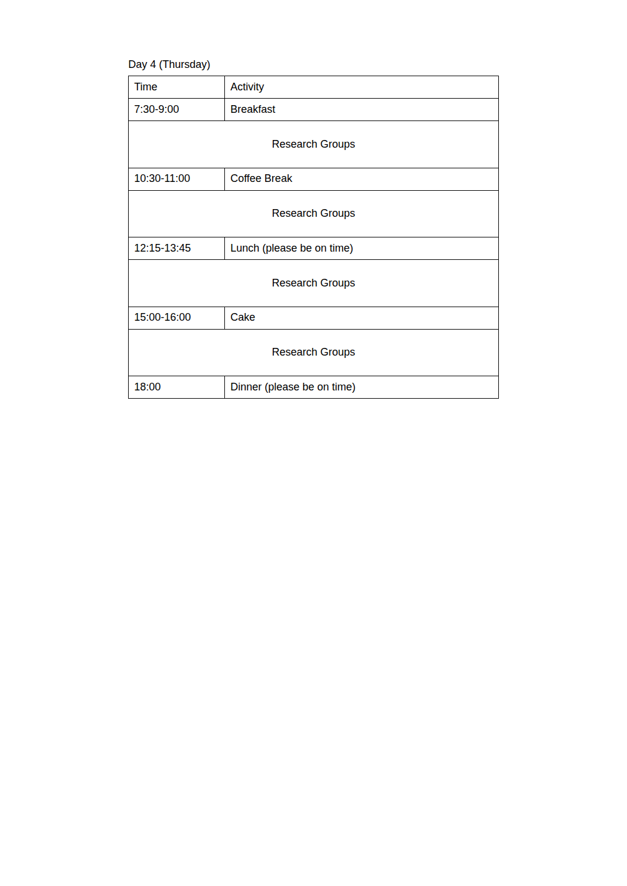Day 4 (Thursday)
| Time | Activity |
| --- | --- |
| 7:30-9:00 | Breakfast |
| Research Groups |
| 10:30-11:00 | Coffee Break |
| Research Groups |
| 12:15-13:45 | Lunch (please be on time) |
| Research Groups |
| 15:00-16:00 | Cake |
| Research Groups |
| 18:00 | Dinner (please be on time) |